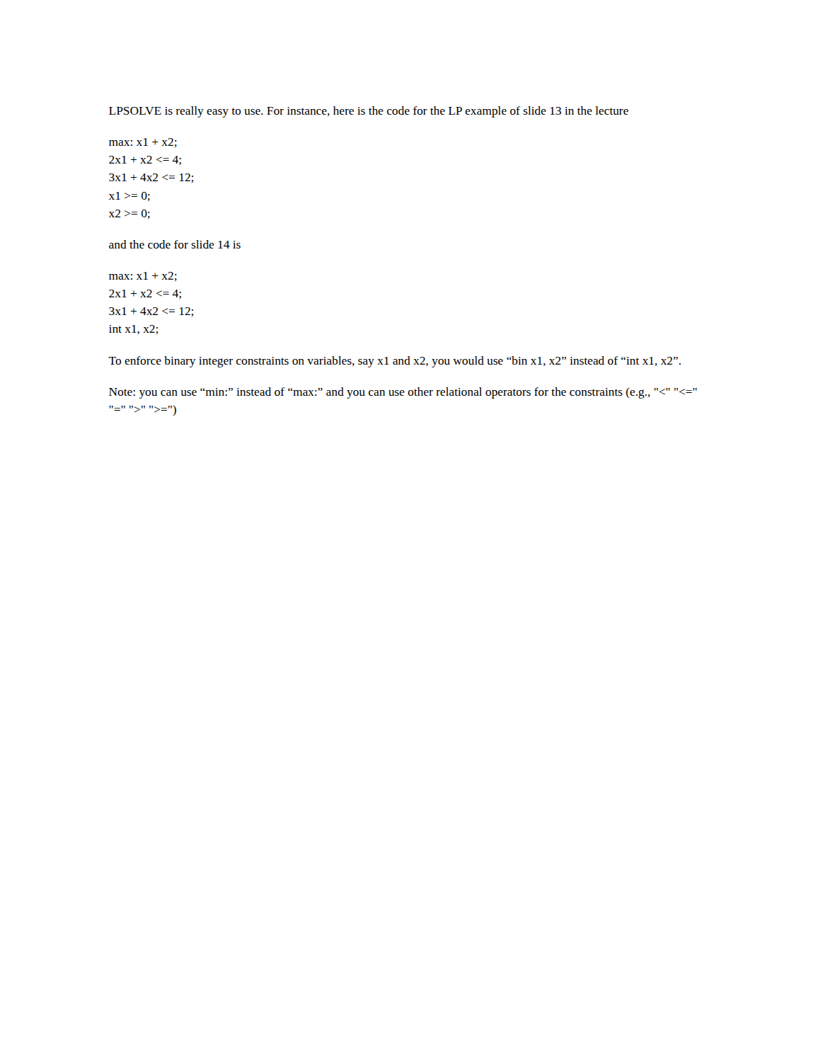LPSOLVE is really easy to use. For instance, here is the code for the LP example of slide 13 in the lecture
max: x1 + x2;
2x1 + x2 <= 4;
3x1 + 4x2 <= 12;
x1 >= 0;
x2 >= 0;
and the code for slide 14 is
max: x1 + x2;
2x1 + x2 <= 4;
3x1 + 4x2 <= 12;
int x1, x2;
To enforce binary integer constraints on variables, say x1 and x2, you would use “bin x1, x2” instead of “int x1, x2”.
Note: you can use “min:” instead of “max:” and you can use other relational operators for the constraints (e.g., "<" "<=" "=" ">" ">=")